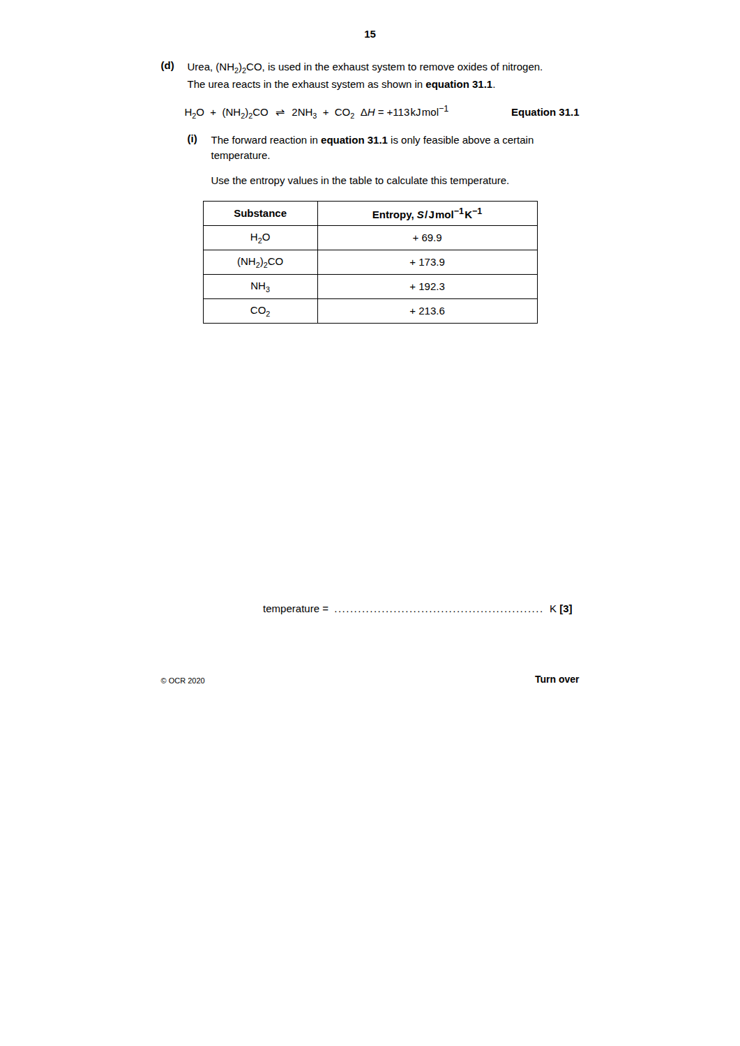15
(d)
Urea, (NH2)2CO, is used in the exhaust system to remove oxides of nitrogen.
The urea reacts in the exhaust system as shown in equation 31.1.
H2O + (NH2)2CO ⇌ 2NH3 + CO2 ΔH = +113 kJ mol−1
Equation 31.1
(i)
The forward reaction in equation 31.1 is only feasible above a certain temperature.
Use the entropy values in the table to calculate this temperature.
| Substance | Entropy, S / J mol −1 K −1 |
| --- | --- |
| H 2 O | + 69.9 |
| (NH 2 ) 2 CO | + 173.9 |
| NH 3 | + 192.3 |
| CO 2 | + 213.6 |
temperature = ..................................................... K [3]
© OCR 2020
Turn over